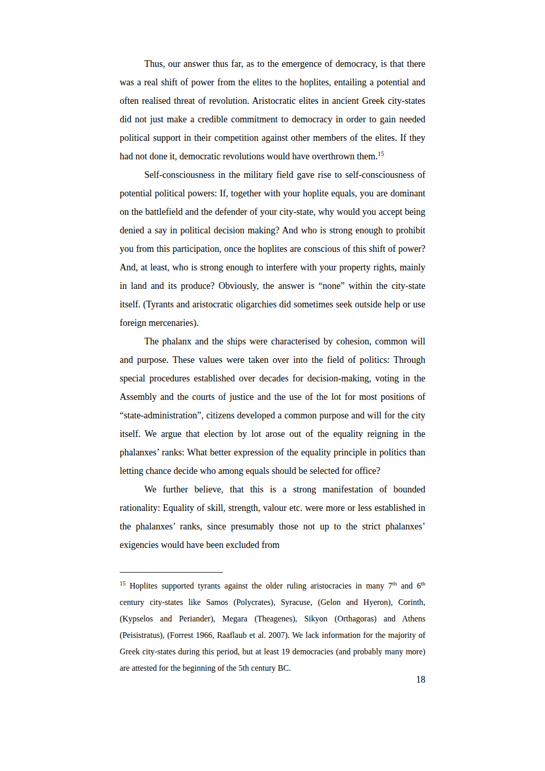Thus, our answer thus far, as to the emergence of democracy, is that there was a real shift of power from the elites to the hoplites, entailing a potential and often realised threat of revolution. Aristocratic elites in ancient Greek city-states did not just make a credible commitment to democracy in order to gain needed political support in their competition against other members of the elites. If they had not done it, democratic revolutions would have overthrown them.15
Self-consciousness in the military field gave rise to self-consciousness of potential political powers: If, together with your hoplite equals, you are dominant on the battlefield and the defender of your city-state, why would you accept being denied a say in political decision making? And who is strong enough to prohibit you from this participation, once the hoplites are conscious of this shift of power? And, at least, who is strong enough to interfere with your property rights, mainly in land and its produce? Obviously, the answer is “none” within the city-state itself. (Tyrants and aristocratic oligarchies did sometimes seek outside help or use foreign mercenaries).
The phalanx and the ships were characterised by cohesion, common will and purpose. These values were taken over into the field of politics: Through special procedures established over decades for decision-making, voting in the Assembly and the courts of justice and the use of the lot for most positions of “state-administration”, citizens developed a common purpose and will for the city itself. We argue that election by lot arose out of the equality reigning in the phalanxes’ ranks: What better expression of the equality principle in politics than letting chance decide who among equals should be selected for office?
We further believe, that this is a strong manifestation of bounded rationality: Equality of skill, strength, valour etc. were more or less established in the phalanxes’ ranks, since presumably those not up to the strict phalanxes’ exigencies would have been excluded from
15 Hoplites supported tyrants against the older ruling aristocracies in many 7th and 6th century city-states like Samos (Polycrates), Syracuse, (Gelon and Hyeron), Corinth, (Kypselos and Periander), Megara (Theagenes), Sikyon (Orthagoras) and Athens (Peisistratus), (Forrest 1966, Raaflaub et al. 2007). We lack information for the majority of Greek city-states during this period, but at least 19 democracies (and probably many more) are attested for the beginning of the 5th century BC.
18